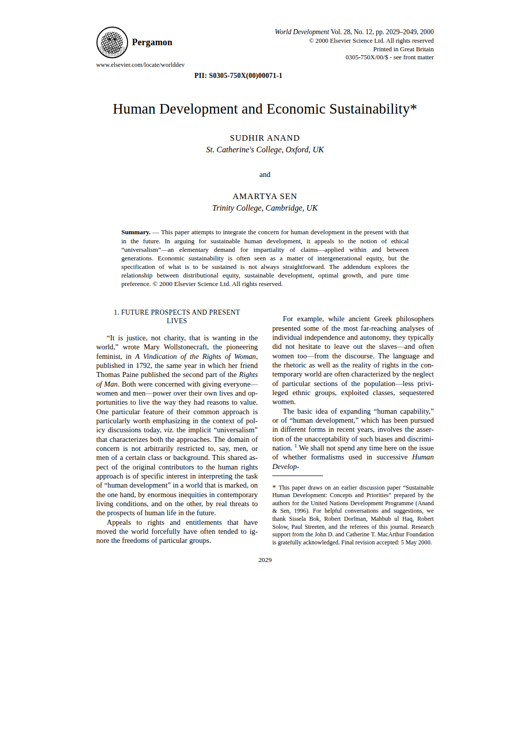Pergamon
www.elsevier.com/locate/worlddev
World Development Vol. 28, No. 12, pp. 2029–2049, 2000
© 2000 Elsevier Science Ltd. All rights reserved
Printed in Great Britain
0305-750X/00/$ - see front matter
PII: S0305-750X(00)00071-1
Human Development and Economic Sustainability*
SUDHIR ANAND
St. Catherine's College, Oxford, UK
and
AMARTYA SEN
Trinity College, Cambridge, UK
Summary. — This paper attempts to integrate the concern for human development in the present with that in the future. In arguing for sustainable human development, it appeals to the notion of ethical “universalism”—an elementary demand for impartiality of claims—applied within and between generations. Economic sustainability is often seen as a matter of intergenerational equity, but the specification of what is to be sustained is not always straightforward. The addendum explores the relationship between distributional equity, sustainable development, optimal growth, and pure time preference. © 2000 Elsevier Science Ltd. All rights reserved.
1. FUTURE PROSPECTS AND PRESENT
LIVES
“It is justice, not charity, that is wanting in the world,” wrote Mary Wollstonecraft, the pioneering feminist, in A Vindication of the Rights of Woman, published in 1792, the same year in which her friend Thomas Paine published the second part of the Rights of Man. Both were concerned with giving everyone—women and men—power over their own lives and opportunities to live the way they had reasons to value. One particular feature of their common approach is particularly worth emphasizing in the context of policy discussions today, viz. the implicit “universalism” that characterizes both the approaches. The domain of concern is not arbitrarily restricted to, say, men, or men of a certain class or background. This shared aspect of the original contributors to the human rights approach is of specific interest in interpreting the task of “human development” in a world that is marked, on the one hand, by enormous inequities in contemporary living conditions, and on the other, by real threats to the prospects of human life in the future.
Appeals to rights and entitlements that have moved the world forcefully have often tended to ignore the freedoms of particular groups.
For example, while ancient Greek philosophers presented some of the most far-reaching analyses of individual independence and autonomy, they typically did not hesitate to leave out the slaves—and often women too—from the discourse. The language and the rhetoric as well as the reality of rights in the contemporary world are often characterized by the neglect of particular sections of the population—less privileged ethnic groups, exploited classes, sequestered women.
The basic idea of expanding “human capability,” or of “human development,” which has been pursued in different forms in recent years, involves the assertion of the unacceptability of such biases and discrimination. 1 We shall not spend any time here on the issue of whether formalisms used in successive Human Develop-
* This paper draws on an earlier discussion paper “Sustainable Human Development: Concepts and Priorities” prepared by the authors for the United Nations Development Programme (Anand & Sen, 1996). For helpful conversations and suggestions, we thank Sissela Bok, Robert Dorfman, Mahbub ul Haq, Robert Solow, Paul Streeten, and the referees of this journal. Research support from the John D. and Catherine T. MacArthur Foundation is gratefully acknowledged. Final revision accepted: 5 May 2000.
2029